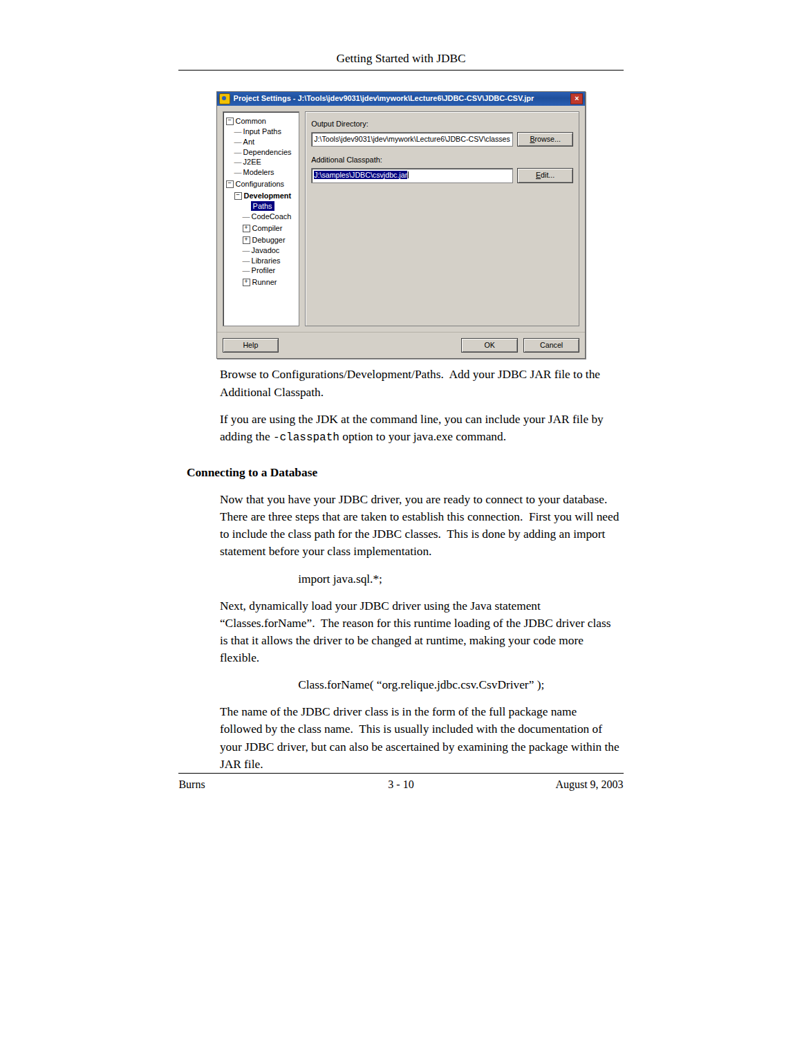Getting Started with JDBC
Project Settings - J:\Tools\jdev9031\jdev\mywork\Lecture6\JDBC-CSV\JDBC-CSV.jpr ×
− Common
— Input Paths
— Ant
— Dependencies
— J2EE
— Modelers
− Configurations
− Development
Paths
— CodeCoach
+ Compiler
+ Debugger
— Javadoc
— Libraries
— Profiler
+ Runner
Output Directory:
J:\Tools\jdev9031\jdev\mywork\Lecture6\JDBC-CSV\classes
Browse...
Additional Classpath:
J:\samples\JDBC\csvjdbc.jar
Edit...
Help
OK
Cancel
Browse to Configurations/Development/Paths. Add your JDBC JAR file to the Additional Classpath.
If you are using the JDK at the command line, you can include your JAR file by adding the -classpath option to your java.exe command.
Connecting to a Database
Now that you have your JDBC driver, you are ready to connect to your database. There are three steps that are taken to establish this connection. First you will need to include the class path for the JDBC classes. This is done by adding an import statement before your class implementation.
import java.sql.*;
Next, dynamically load your JDBC driver using the Java statement “Classes.forName”. The reason for this runtime loading of the JDBC driver class is that it allows the driver to be changed at runtime, making your code more flexible.
Class.forName( “org.relique.jdbc.csv.CsvDriver” );
The name of the JDBC driver class is in the form of the full package name followed by the class name. This is usually included with the documentation of your JDBC driver, but can also be ascertained by examining the package within the JAR file.
Burns
3 - 10
August 9, 2003